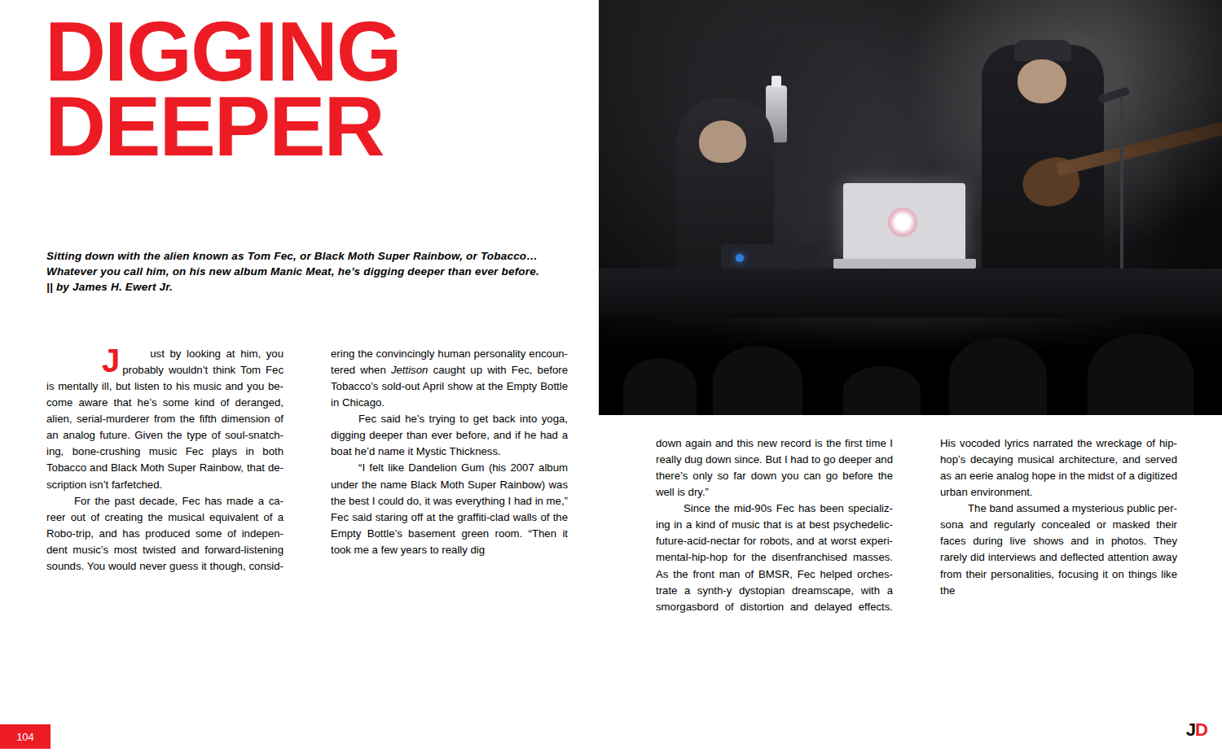DIGGING DEEPER
Sitting down with the alien known as Tom Fec, or Black Moth Super Rainbow, or Tobacco… Whatever you call him, on his new album Manic Meat, he’s digging deeper than ever before.
|| by James H. Ewert Jr.
Just by looking at him, you probably wouldn’t think Tom Fec is mentally ill, but listen to his music and you become aware that he’s some kind of deranged, alien, serial-murderer from the fifth dimension of an analog future. Given the type of soul-snatching, bone-crushing music Fec plays in both Tobacco and Black Moth Super Rainbow, that description isn’t farfetched.
For the past decade, Fec has made a career out of creating the musical equivalent of a Robo-trip, and has produced some of independent music’s most twisted and forward-listening sounds. You would never guess it though, considering the convincingly human personality encountered when Jettison caught up with Fec, before Tobacco’s sold-out April show at the Empty Bottle in Chicago.
Fec said he’s trying to get back into yoga, digging deeper than ever before, and if he had a boat he’d name it Mystic Thickness.
“I felt like Dandelion Gum (his 2007 album under the name Black Moth Super Rainbow) was the best I could do, it was everything I had in me,” Fec said staring off at the graffiti-clad walls of the Empty Bottle’s basement green room. “Then it took me a few years to really dig
104
down again and this new record is the first time I really dug down since. But I had to go deeper and there’s only so far down you can go before the well is dry.”
Since the mid-90s Fec has been specializing in a kind of music that is at best psychedelic-future-acid-nectar for robots, and at worst experimental-hip-hop for the disenfranchised masses. As the front man of BMSR, Fec helped orchestrate a synth-y dystopian dreamscape, with a smorgasbord of distortion and delayed effects. His vocoded lyrics narrated the wreckage of hip-hop’s decaying musical architecture, and served as an eerie analog hope in the midst of a digitized urban environment.
The band assumed a mysterious public persona and regularly concealed or masked their faces during live shows and in photos. They rarely did interviews and deflected attention away from their personalities, focusing it on things like the
JD